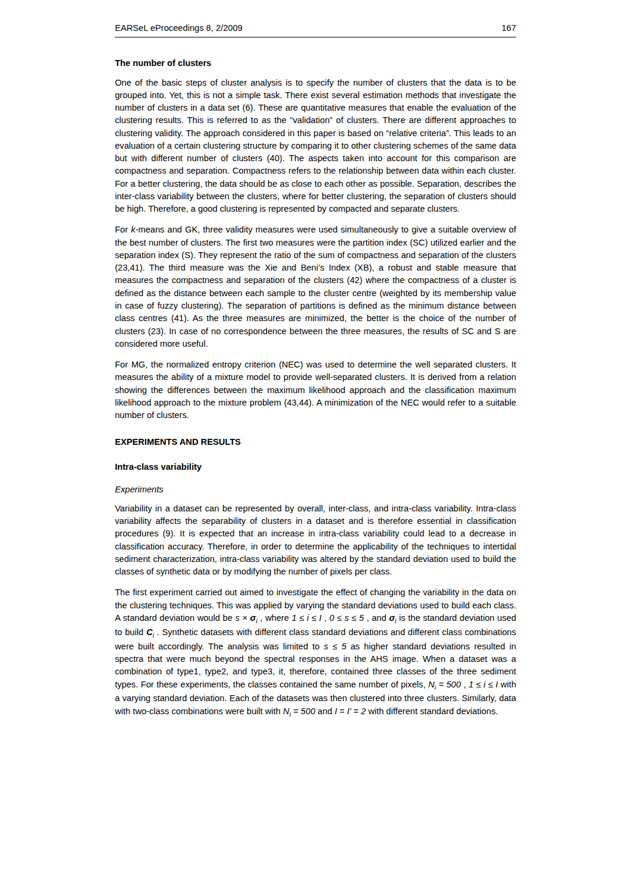EARSeL eProceedings 8, 2/2009
167
The number of clusters
One of the basic steps of cluster analysis is to specify the number of clusters that the data is to be grouped into. Yet, this is not a simple task. There exist several estimation methods that investigate the number of clusters in a data set (6). These are quantitative measures that enable the evaluation of the clustering results. This is referred to as the “validation” of clusters. There are different approaches to clustering validity. The approach considered in this paper is based on “relative criteria”. This leads to an evaluation of a certain clustering structure by comparing it to other clustering schemes of the same data but with different number of clusters (40). The aspects taken into account for this comparison are compactness and separation. Compactness refers to the relationship between data within each cluster. For a better clustering, the data should be as close to each other as possible. Separation, describes the inter-class variability between the clusters, where for better clustering, the separation of clusters should be high. Therefore, a good clustering is represented by compacted and separate clusters.
For k-means and GK, three validity measures were used simultaneously to give a suitable overview of the best number of clusters. The first two measures were the partition index (SC) utilized earlier and the separation index (S). They represent the ratio of the sum of compactness and separation of the clusters (23,41). The third measure was the Xie and Beni’s Index (XB), a robust and stable measure that measures the compactness and separation of the clusters (42) where the compactness of a cluster is defined as the distance between each sample to the cluster centre (weighted by its membership value in case of fuzzy clustering). The separation of partitions is defined as the minimum distance between class centres (41). As the three measures are minimized, the better is the choice of the number of clusters (23). In case of no correspondence between the three measures, the results of SC and S are considered more useful.
For MG, the normalized entropy criterion (NEC) was used to determine the well separated clusters. It measures the ability of a mixture model to provide well-separated clusters. It is derived from a relation showing the differences between the maximum likelihood approach and the classification maximum likelihood approach to the mixture problem (43,44). A minimization of the NEC would refer to a suitable number of clusters.
Experiments and results
Intra-class variability
Experiments
Variability in a dataset can be represented by overall, inter-class, and intra-class variability. Intra-class variability affects the separability of clusters in a dataset and is therefore essential in classification procedures (9). It is expected that an increase in intra-class variability could lead to a decrease in classification accuracy. Therefore, in order to determine the applicability of the techniques to intertidal sediment characterization, intra-class variability was altered by the standard deviation used to build the classes of synthetic data or by modifying the number of pixels per class.
The first experiment carried out aimed to investigate the effect of changing the variability in the data on the clustering techniques. This was applied by varying the standard deviations used to build each class. A standard deviation would be s × σi , where 1 ≤ i ≤ I , 0 ≤ s ≤ 5 , and σi is the standard deviation used to build Ci . Synthetic datasets with different class standard deviations and different class combinations were built accordingly. The analysis was limited to s ≤ 5 as higher standard deviations resulted in spectra that were much beyond the spectral responses in the AHS image. When a dataset was a combination of type1, type2, and type3, it, therefore, contained three classes of the three sediment types. For these experiments, the classes contained the same number of pixels, Ni = 500 , 1 ≤ i ≤ I with a varying standard deviation. Each of the datasets was then clustered into three clusters. Similarly, data with two-class combinations were built with Ni = 500 and I = I' = 2 with different standard deviations.